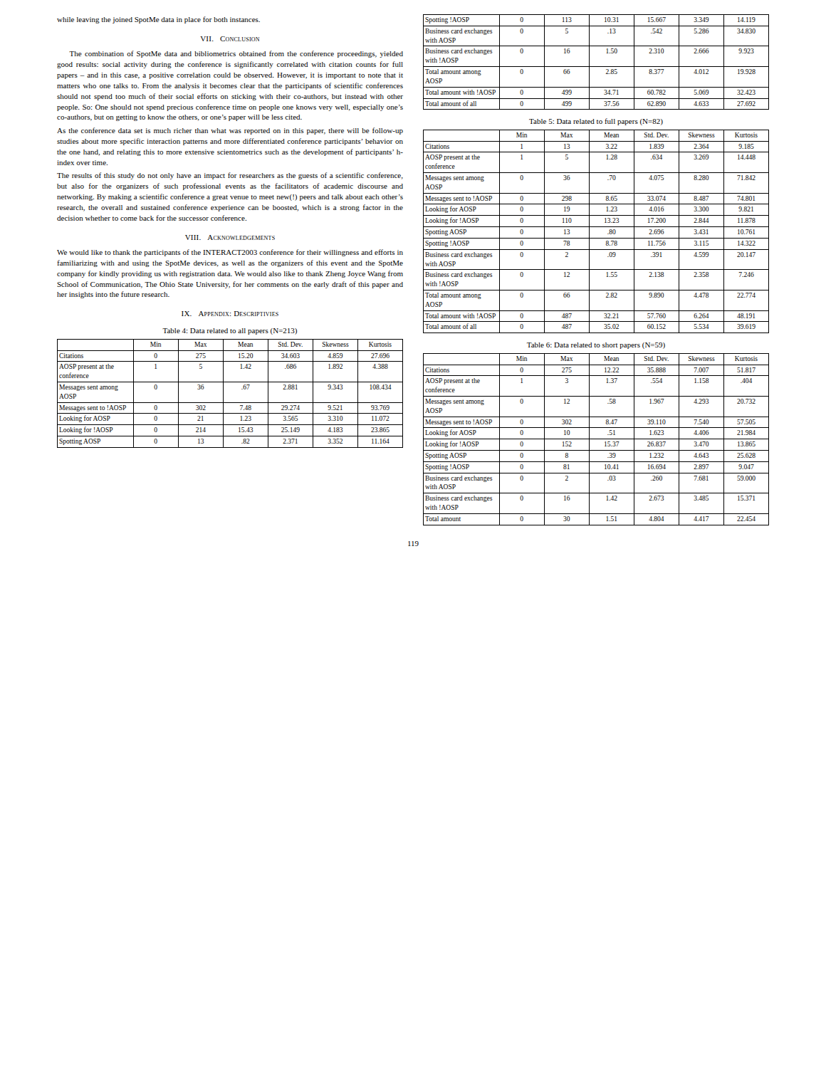while leaving the joined SpotMe data in place for both instances.
VII. Conclusion
The combination of SpotMe data and bibliometrics obtained from the conference proceedings, yielded good results: social activity during the conference is significantly correlated with citation counts for full papers – and in this case, a positive correlation could be observed. However, it is important to note that it matters who one talks to. From the analysis it becomes clear that the participants of scientific conferences should not spend too much of their social efforts on sticking with their co-authors, but instead with other people. So: One should not spend precious conference time on people one knows very well, especially one’s co-authors, but on getting to know the others, or one’s paper will be less cited.
As the conference data set is much richer than what was reported on in this paper, there will be follow-up studies about more specific interaction patterns and more differentiated conference participants’ behavior on the one hand, and relating this to more extensive scientometrics such as the development of participants’ h-index over time.
The results of this study do not only have an impact for researchers as the guests of a scientific conference, but also for the organizers of such professional events as the facilitators of academic discourse and networking. By making a scientific conference a great venue to meet new(!) peers and talk about each other’s research, the overall and sustained conference experience can be boosted, which is a strong factor in the decision whether to come back for the successor conference.
VIII. Acknowledgements
We would like to thank the participants of the INTERACT2003 conference for their willingness and efforts in familiarizing with and using the SpotMe devices, as well as the organizers of this event and the SpotMe company for kindly providing us with registration data. We would also like to thank Zheng Joyce Wang from School of Communication, The Ohio State University, for her comments on the early draft of this paper and her insights into the future research.
IX. Appendix: Descriptivies
Table 4: Data related to all papers (N=213)
| | Min | Max | Mean | Std. Dev. | Skewness | Kurtosis |
| --- | --- | --- | --- | --- | --- | --- |
| Citations | 0 | 275 | 15.20 | 34.603 | 4.859 | 27.696 |
| AOSP present at the conference | 1 | 5 | 1.42 | .686 | 1.892 | 4.388 |
| Messages sent among AOSP | 0 | 36 | .67 | 2.881 | 9.343 | 108.434 |
| Messages sent to !AOSP | 0 | 302 | 7.48 | 29.274 | 9.521 | 93.769 |
| Looking for AOSP | 0 | 21 | 1.23 | 3.565 | 3.310 | 11.072 |
| Looking for !AOSP | 0 | 214 | 15.43 | 25.149 | 4.183 | 23.865 |
| Spotting AOSP | 0 | 13 | .82 | 2.371 | 3.352 | 11.164 |
| Spotting !AOSP | 0 | 113 | 10.31 | 15.667 | 3.349 | 14.119 |
| Business card exchanges with AOSP | 0 | 5 | .13 | .542 | 5.286 | 34.830 |
| Business card exchanges with !AOSP | 0 | 16 | 1.50 | 2.310 | 2.666 | 9.923 |
| Total amount among AOSP | 0 | 66 | 2.85 | 8.377 | 4.012 | 19.928 |
| Total amount with !AOSP | 0 | 499 | 34.71 | 60.782 | 5.069 | 32.423 |
| Total amount of all | 0 | 499 | 37.56 | 62.890 | 4.633 | 27.692 |
Table 5: Data related to full papers (N=82)
| | Min | Max | Mean | Std. Dev. | Skewness | Kurtosis |
| --- | --- | --- | --- | --- | --- | --- |
| Citations | 1 | 13 | 3.22 | 1.839 | 2.364 | 9.185 |
| AOSP present at the conference | 1 | 5 | 1.28 | .634 | 3.269 | 14.448 |
| Messages sent among AOSP | 0 | 36 | .70 | 4.075 | 8.280 | 71.842 |
| Messages sent to !AOSP | 0 | 298 | 8.65 | 33.074 | 8.487 | 74.801 |
| Looking for AOSP | 0 | 19 | 1.23 | 4.016 | 3.300 | 9.821 |
| Looking for !AOSP | 0 | 110 | 13.23 | 17.200 | 2.844 | 11.878 |
| Spotting AOSP | 0 | 13 | .80 | 2.696 | 3.431 | 10.761 |
| Spotting !AOSP | 0 | 78 | 8.78 | 11.756 | 3.115 | 14.322 |
| Business card exchanges with AOSP | 0 | 2 | .09 | .391 | 4.599 | 20.147 |
| Business card exchanges with !AOSP | 0 | 12 | 1.55 | 2.138 | 2.358 | 7.246 |
| Total amount among AOSP | 0 | 66 | 2.82 | 9.890 | 4.478 | 22.774 |
| Total amount with !AOSP | 0 | 487 | 32.21 | 57.760 | 6.264 | 48.191 |
| Total amount of all | 0 | 487 | 35.02 | 60.152 | 5.534 | 39.619 |
Table 6: Data related to short papers (N=59)
| | Min | Max | Mean | Std. Dev. | Skewness | Kurtosis |
| --- | --- | --- | --- | --- | --- | --- |
| Citations | 0 | 275 | 12.22 | 35.888 | 7.007 | 51.817 |
| AOSP present at the conference | 1 | 3 | 1.37 | .554 | 1.158 | .404 |
| Messages sent among AOSP | 0 | 12 | .58 | 1.967 | 4.293 | 20.732 |
| Messages sent to !AOSP | 0 | 302 | 8.47 | 39.110 | 7.540 | 57.505 |
| Looking for AOSP | 0 | 10 | .51 | 1.623 | 4.406 | 21.984 |
| Looking for !AOSP | 0 | 152 | 15.37 | 26.837 | 3.470 | 13.865 |
| Spotting AOSP | 0 | 8 | .39 | 1.232 | 4.643 | 25.628 |
| Spotting !AOSP | 0 | 81 | 10.41 | 16.694 | 2.897 | 9.047 |
| Business card exchanges with AOSP | 0 | 2 | .03 | .260 | 7.681 | 59.000 |
| Business card exchanges with !AOSP | 0 | 16 | 1.42 | 2.673 | 3.485 | 15.371 |
| Total amount | 0 | 30 | 1.51 | 4.804 | 4.417 | 22.454 |
119